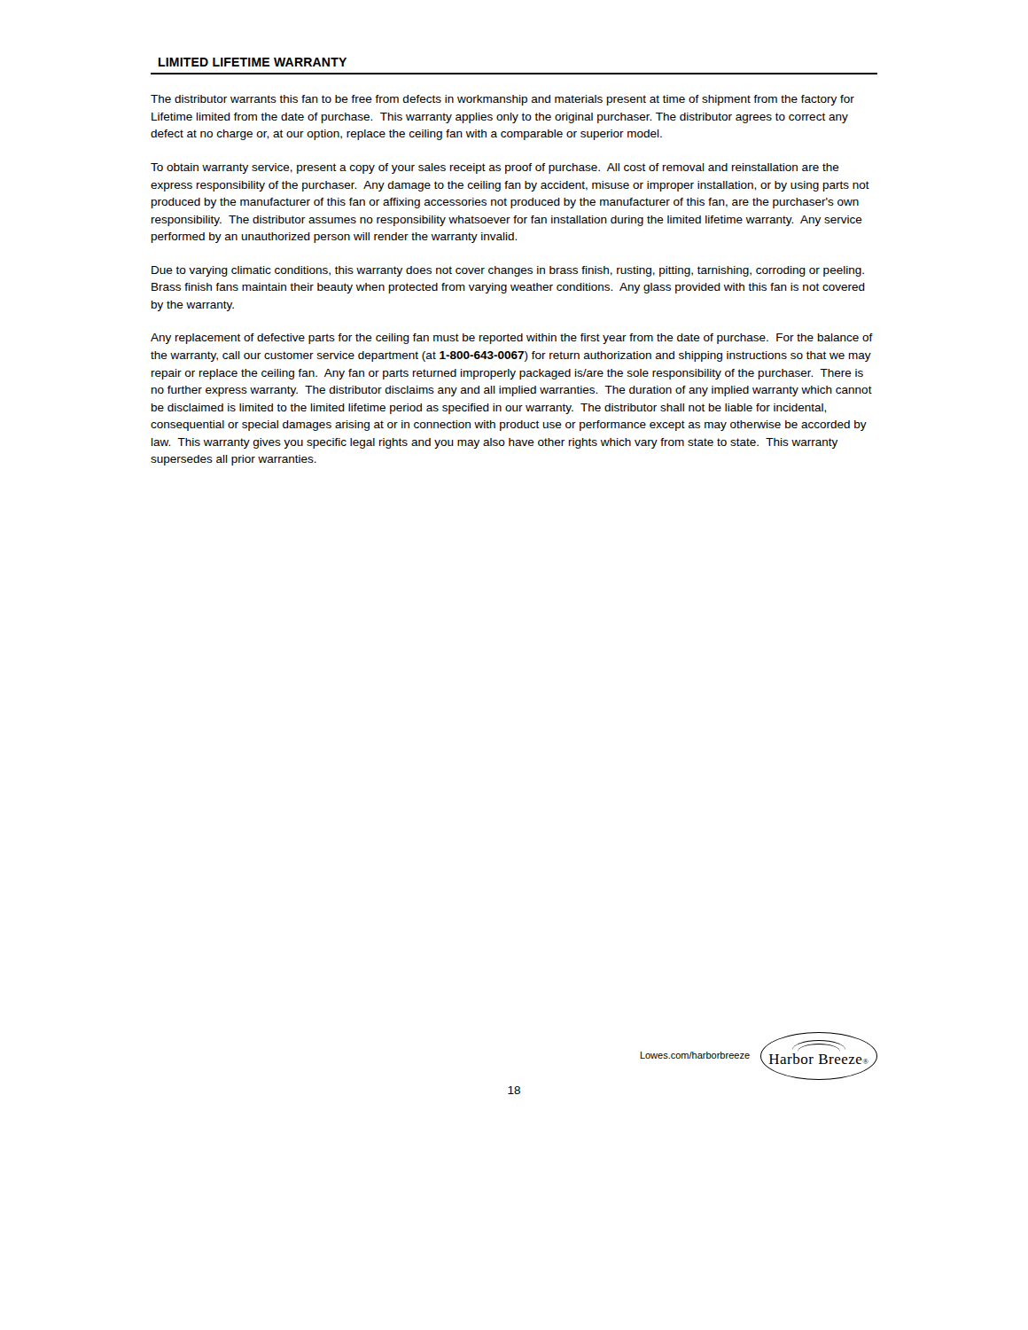LIMITED LIFETIME WARRANTY
The distributor warrants this fan to be free from defects in workmanship and materials present at time of shipment from the factory for Lifetime limited from the date of purchase. This warranty applies only to the original purchaser. The distributor agrees to correct any defect at no charge or, at our option, replace the ceiling fan with a comparable or superior model.
To obtain warranty service, present a copy of your sales receipt as proof of purchase. All cost of removal and reinstallation are the express responsibility of the purchaser. Any damage to the ceiling fan by accident, misuse or improper installation, or by using parts not produced by the manufacturer of this fan or affixing accessories not produced by the manufacturer of this fan, are the purchaser's own responsibility. The distributor assumes no responsibility whatsoever for fan installation during the limited lifetime warranty. Any service performed by an unauthorized person will render the warranty invalid.
Due to varying climatic conditions, this warranty does not cover changes in brass finish, rusting, pitting, tarnishing, corroding or peeling. Brass finish fans maintain their beauty when protected from varying weather conditions. Any glass provided with this fan is not covered by the warranty.
Any replacement of defective parts for the ceiling fan must be reported within the first year from the date of purchase. For the balance of the warranty, call our customer service department (at 1-800-643-0067) for return authorization and shipping instructions so that we may repair or replace the ceiling fan. Any fan or parts returned improperly packaged is/are the sole responsibility of the purchaser. There is no further express warranty. The distributor disclaims any and all implied warranties. The duration of any implied warranty which cannot be disclaimed is limited to the limited lifetime period as specified in our warranty. The distributor shall not be liable for incidental, consequential or special damages arising at or in connection with product use or performance except as may otherwise be accorded by law. This warranty gives you specific legal rights and you may also have other rights which vary from state to state. This warranty supersedes all prior warranties.
Lowes.com/harborbreeze
Harbor Breeze®
18